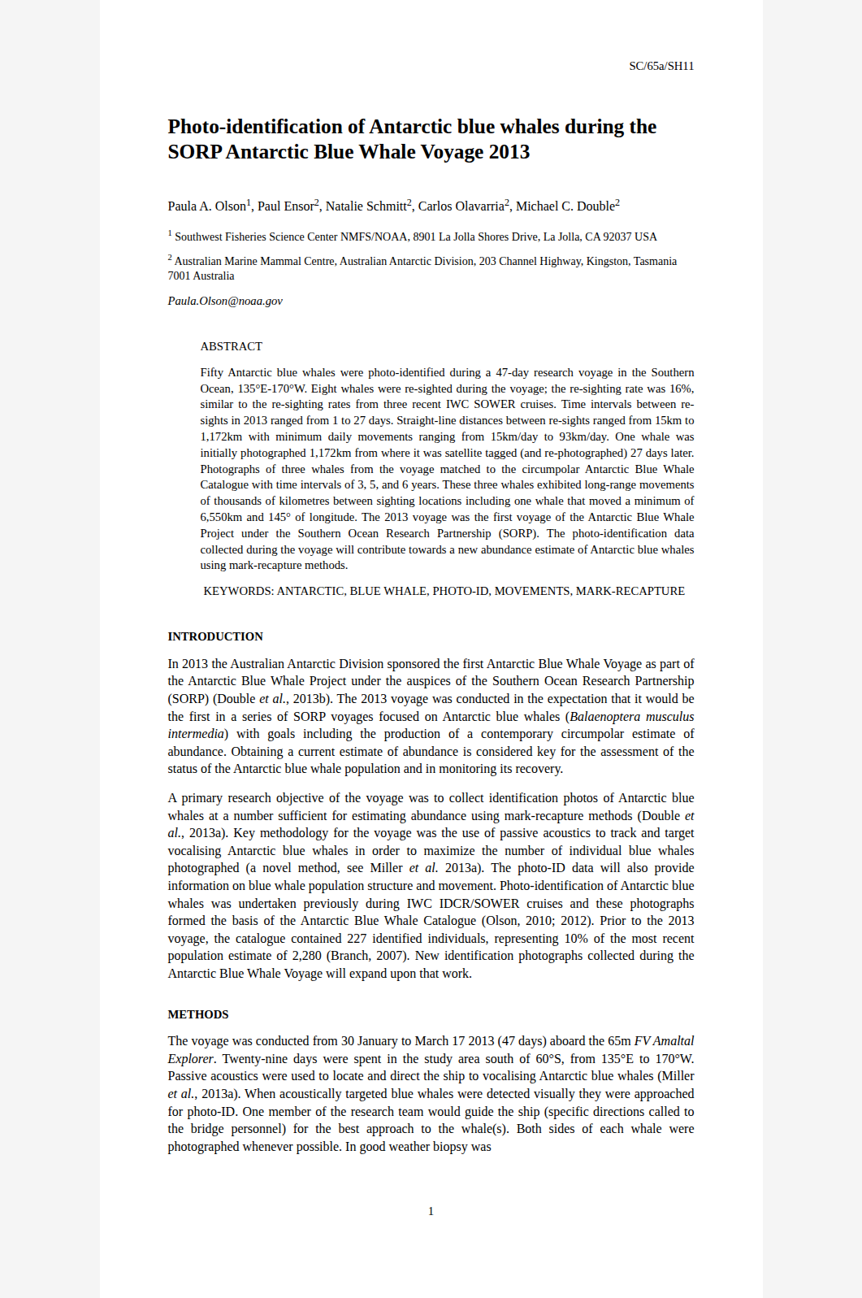SC/65a/SH11
Photo-identification of Antarctic blue whales during the SORP Antarctic Blue Whale Voyage 2013
Paula A. Olson1, Paul Ensor2, Natalie Schmitt2, Carlos Olavarria2, Michael C. Double2
1 Southwest Fisheries Science Center NMFS/NOAA, 8901 La Jolla Shores Drive, La Jolla, CA 92037 USA
2 Australian Marine Mammal Centre, Australian Antarctic Division, 203 Channel Highway, Kingston, Tasmania 7001 Australia
Paula.Olson@noaa.gov
ABSTRACT
Fifty Antarctic blue whales were photo-identified during a 47-day research voyage in the Southern Ocean, 135°E-170°W. Eight whales were re-sighted during the voyage; the re-sighting rate was 16%, similar to the re-sighting rates from three recent IWC SOWER cruises. Time intervals between re-sights in 2013 ranged from 1 to 27 days. Straight-line distances between re-sights ranged from 15km to 1,172km with minimum daily movements ranging from 15km/day to 93km/day. One whale was initially photographed 1,172km from where it was satellite tagged (and re-photographed) 27 days later. Photographs of three whales from the voyage matched to the circumpolar Antarctic Blue Whale Catalogue with time intervals of 3, 5, and 6 years. These three whales exhibited long-range movements of thousands of kilometres between sighting locations including one whale that moved a minimum of 6,550km and 145° of longitude. The 2013 voyage was the first voyage of the Antarctic Blue Whale Project under the Southern Ocean Research Partnership (SORP). The photo-identification data collected during the voyage will contribute towards a new abundance estimate of Antarctic blue whales using mark-recapture methods.
KEYWORDS: ANTARCTIC, BLUE WHALE, PHOTO-ID, MOVEMENTS, MARK-RECAPTURE
Introduction
In 2013 the Australian Antarctic Division sponsored the first Antarctic Blue Whale Voyage as part of the Antarctic Blue Whale Project under the auspices of the Southern Ocean Research Partnership (SORP) (Double et al., 2013b). The 2013 voyage was conducted in the expectation that it would be the first in a series of SORP voyages focused on Antarctic blue whales (Balaenoptera musculus intermedia) with goals including the production of a contemporary circumpolar estimate of abundance. Obtaining a current estimate of abundance is considered key for the assessment of the status of the Antarctic blue whale population and in monitoring its recovery.
A primary research objective of the voyage was to collect identification photos of Antarctic blue whales at a number sufficient for estimating abundance using mark-recapture methods (Double et al., 2013a). Key methodology for the voyage was the use of passive acoustics to track and target vocalising Antarctic blue whales in order to maximize the number of individual blue whales photographed (a novel method, see Miller et al. 2013a). The photo-ID data will also provide information on blue whale population structure and movement. Photo-identification of Antarctic blue whales was undertaken previously during IWC IDCR/SOWER cruises and these photographs formed the basis of the Antarctic Blue Whale Catalogue (Olson, 2010; 2012). Prior to the 2013 voyage, the catalogue contained 227 identified individuals, representing 10% of the most recent population estimate of 2,280 (Branch, 2007). New identification photographs collected during the Antarctic Blue Whale Voyage will expand upon that work.
Methods
The voyage was conducted from 30 January to March 17 2013 (47 days) aboard the 65m FV Amaltal Explorer. Twenty-nine days were spent in the study area south of 60°S, from 135°E to 170°W. Passive acoustics were used to locate and direct the ship to vocalising Antarctic blue whales (Miller et al., 2013a). When acoustically targeted blue whales were detected visually they were approached for photo-ID. One member of the research team would guide the ship (specific directions called to the bridge personnel) for the best approach to the whale(s). Both sides of each whale were photographed whenever possible. In good weather biopsy was
1